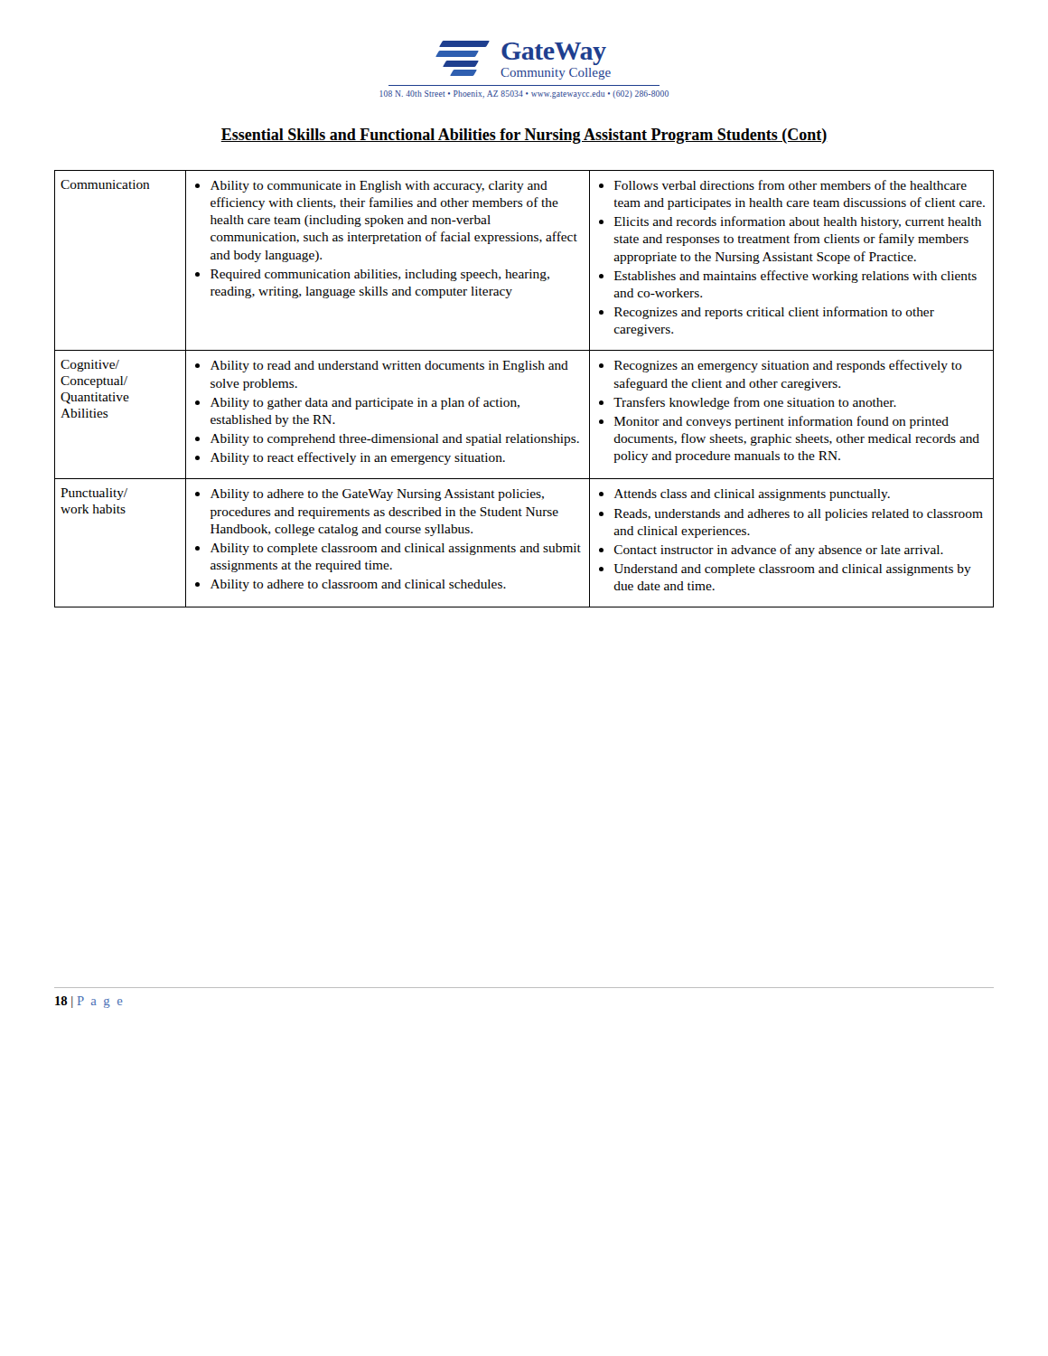GateWay Community College
108 N. 40th Street • Phoenix, AZ 85034 • www.gatewaycc.edu • (602) 286-8000
Essential Skills and Functional Abilities for Nursing Assistant Program Students (Cont)
| Communication | Ability to communicate in English with accuracy, clarity and efficiency with clients, their families and other members of the health care team (including spoken and non-verbal communication, such as interpretation of facial expressions, affect and body language). Required communication abilities, including speech, hearing, reading, writing, language skills and computer literacy | Follows verbal directions from other members of the healthcare team and participates in health care team discussions of client care. Elicits and records information about health history, current health state and responses to treatment from clients or family members appropriate to the Nursing Assistant Scope of Practice. Establishes and maintains effective working relations with clients and co-workers. Recognizes and reports critical client information to other caregivers. |
| Cognitive/ Conceptual/ Quantitative Abilities | Ability to read and understand written documents in English and solve problems. Ability to gather data and participate in a plan of action, established by the RN. Ability to comprehend three-dimensional and spatial relationships. Ability to react effectively in an emergency situation. | Recognizes an emergency situation and responds effectively to safeguard the client and other caregivers. Transfers knowledge from one situation to another. Monitor and conveys pertinent information found on printed documents, flow sheets, graphic sheets, other medical records and policy and procedure manuals to the RN. |
| Punctuality/ work habits | Ability to adhere to the GateWay Nursing Assistant policies, procedures and requirements as described in the Student Nurse Handbook, college catalog and course syllabus. Ability to complete classroom and clinical assignments and submit assignments at the required time. Ability to adhere to classroom and clinical schedules. | Attends class and clinical assignments punctually. Reads, understands and adheres to all policies related to classroom and clinical experiences. Contact instructor in advance of any absence or late arrival. Understand and complete classroom and clinical assignments by due date and time. |
18 | P a g e